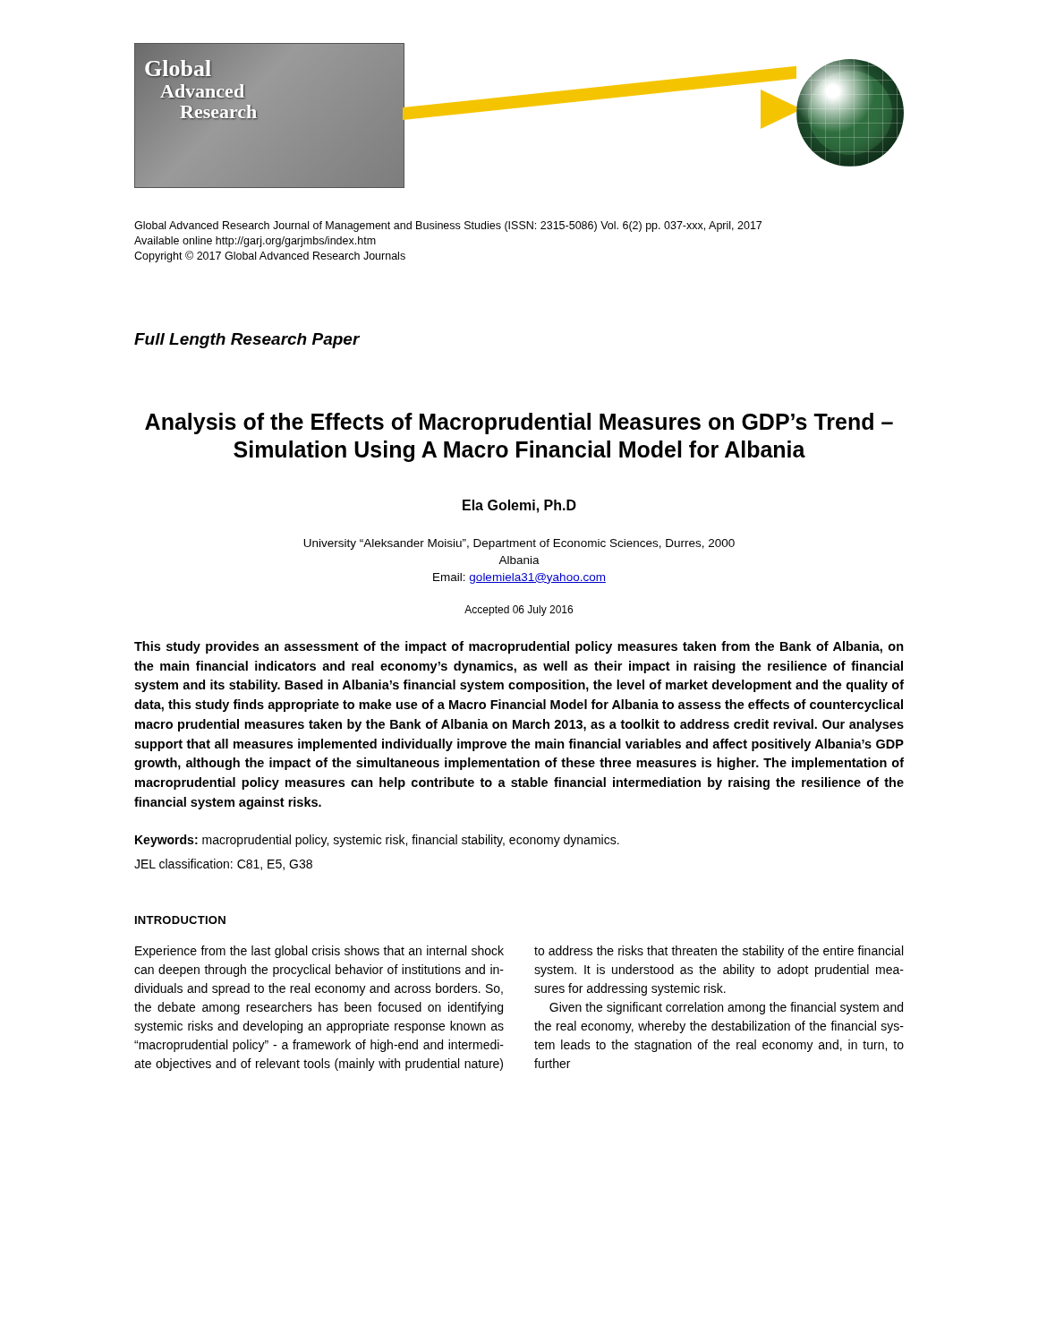GlobalAdvanced Research
Global Advanced Research Journal of Management and Business Studies (ISSN: 2315-5086) Vol. 6(2) pp. 037-xxx, April, 2017
Available online http://garj.org/garjmbs/index.htm
Copyright © 2017 Global Advanced Research Journals
Full Length Research Paper
Analysis of the Effects of Macroprudential Measures on GDP’s Trend – Simulation Using A Macro Financial Model for Albania
Ela Golemi, Ph.D
University “Aleksander Moisiu”, Department of Economic Sciences, Durres, 2000
Albania
Email: golemiela31@yahoo.com
Accepted 06 July 2016
This study provides an assessment of the impact of macroprudential policy measures taken from the Bank of Albania, on the main financial indicators and real economy’s dynamics, as well as their impact in raising the resilience of financial system and its stability. Based in Albania’s financial system composition, the level of market development and the quality of data, this study finds appropriate to make use of a Macro Financial Model for Albania to assess the effects of countercyclical macro prudential measures taken by the Bank of Albania on March 2013, as a toolkit to address credit revival. Our analyses support that all measures implemented individually improve the main financial variables and affect positively Albania’s GDP growth, although the impact of the simultaneous implementation of these three measures is higher. The implementation of macroprudential policy measures can help contribute to a stable financial intermediation by raising the resilience of the financial system against risks.
Keywords: macroprudential policy, systemic risk, financial stability, economy dynamics.
JEL classification: C81, E5, G38
INTRODUCTION
Experience from the last global crisis shows that an internal shock can deepen through the procyclical behavior of institutions and individuals and spread to the real economy and across borders. So, the debate among researchers has been focused on identifying systemic risks and developing an appropriate response known as “macroprudential policy” - a framework of high-end and intermediate objectives and of relevant tools (mainly with prudential nature) to address the risks that threaten the stability of the entire financial system. It is understood as the ability to adopt prudential measures for addressing systemic risk.
Given the significant correlation among the financial system and the real economy, whereby the destabilization of the financial system leads to the stagnation of the real economy and, in turn, to further